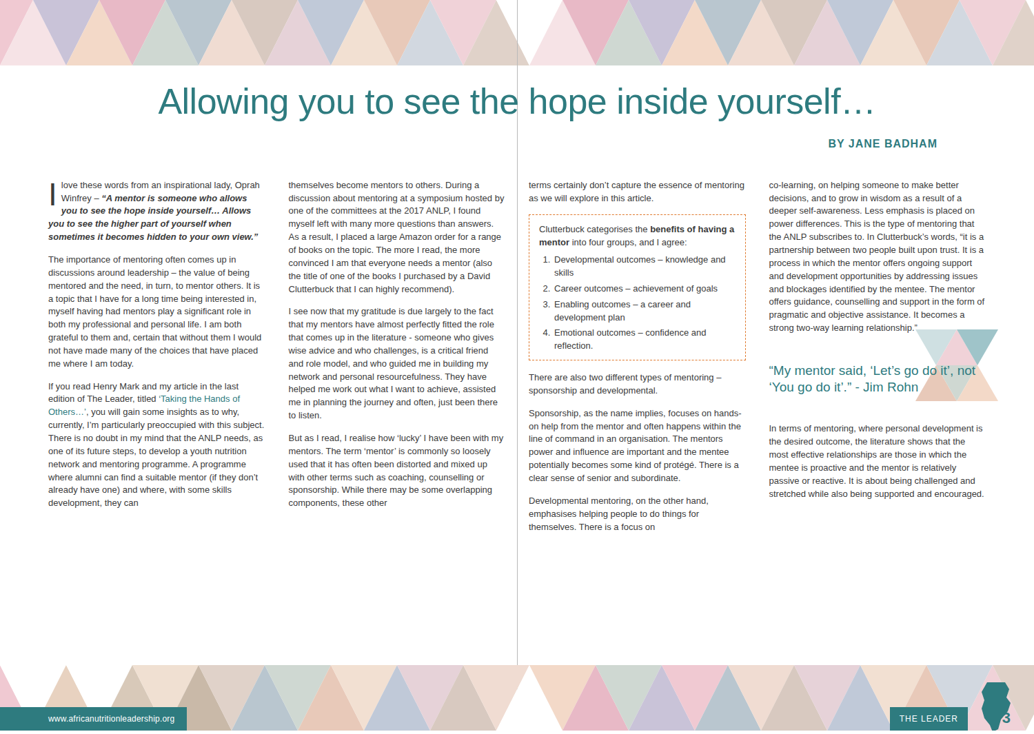Allowing you to see the hope inside yourself…
BY JANE BADHAM
I love these words from an inspirational lady, Oprah Winfrey – “A mentor is someone who allows you to see the hope inside yourself… Allows you to see the higher part of yourself when sometimes it becomes hidden to your own view.”
The importance of mentoring often comes up in discussions around leadership – the value of being mentored and the need, in turn, to mentor others. It is a topic that I have for a long time being interested in, myself having had mentors play a significant role in both my professional and personal life. I am both grateful to them and, certain that without them I would not have made many of the choices that have placed me where I am today.
If you read Henry Mark and my article in the last edition of The Leader, titled ‘Taking the Hands of Others…’, you will gain some insights as to why, currently, I’m particularly preoccupied with this subject. There is no doubt in my mind that the ANLP needs, as one of its future steps, to develop a youth nutrition network and mentoring programme. A programme where alumni can find a suitable mentor (if they don’t already have one) and where, with some skills development, they can
themselves become mentors to others. During a discussion about mentoring at a symposium hosted by one of the committees at the 2017 ANLP, I found myself left with many more questions than answers. As a result, I placed a large Amazon order for a range of books on the topic. The more I read, the more convinced I am that everyone needs a mentor (also the title of one of the books I purchased by a David Clutterbuck that I can highly recommend).
I see now that my gratitude is due largely to the fact that my mentors have almost perfectly fitted the role that comes up in the literature - someone who gives wise advice and who challenges, is a critical friend and role model, and who guided me in building my network and personal resourcefulness. They have helped me work out what I want to achieve, assisted me in planning the journey and often, just been there to listen.
But as I read, I realise how ‘lucky’ I have been with my mentors. The term ‘mentor’ is commonly so loosely used that it has often been distorted and mixed up with other terms such as coaching, counselling or sponsorship. While there may be some overlapping components, these other
terms certainly don’t capture the essence of mentoring as we will explore in this article.
Clutterbuck categorises the benefits of having a mentor into four groups, and I agree:
Developmental outcomes – knowledge and skills
Career outcomes – achievement of goals
Enabling outcomes – a career and development plan
Emotional outcomes – confidence and reflection.
There are also two different types of mentoring – sponsorship and developmental.
Sponsorship, as the name implies, focuses on hands-on help from the mentor and often happens within the line of command in an organisation. The mentors power and influence are important and the mentee potentially becomes some kind of protégé. There is a clear sense of senior and subordinate.
Developmental mentoring, on the other hand, emphasises helping people to do things for themselves. There is a focus on
co-learning, on helping someone to make better decisions, and to grow in wisdom as a result of a deeper self-awareness. Less emphasis is placed on power differences. This is the type of mentoring that the ANLP subscribes to. In Clutterbuck’s words, “it is a partnership between two people built upon trust. It is a process in which the mentor offers ongoing support and development opportunities by addressing issues and blockages identified by the mentee. The mentor offers guidance, counselling and support in the form of pragmatic and objective assistance. It becomes a strong two-way learning relationship.”
“My mentor said, ‘Let’s go do it’, not ‘You go do it’.” - Jim Rohn
In terms of mentoring, where personal development is the desired outcome, the literature shows that the most effective relationships are those in which the mentee is proactive and the mentor is relatively passive or reactive. It is about being challenged and stretched while also being supported and encouraged.
www.africanutritionleadership.org
THE LEADER
3